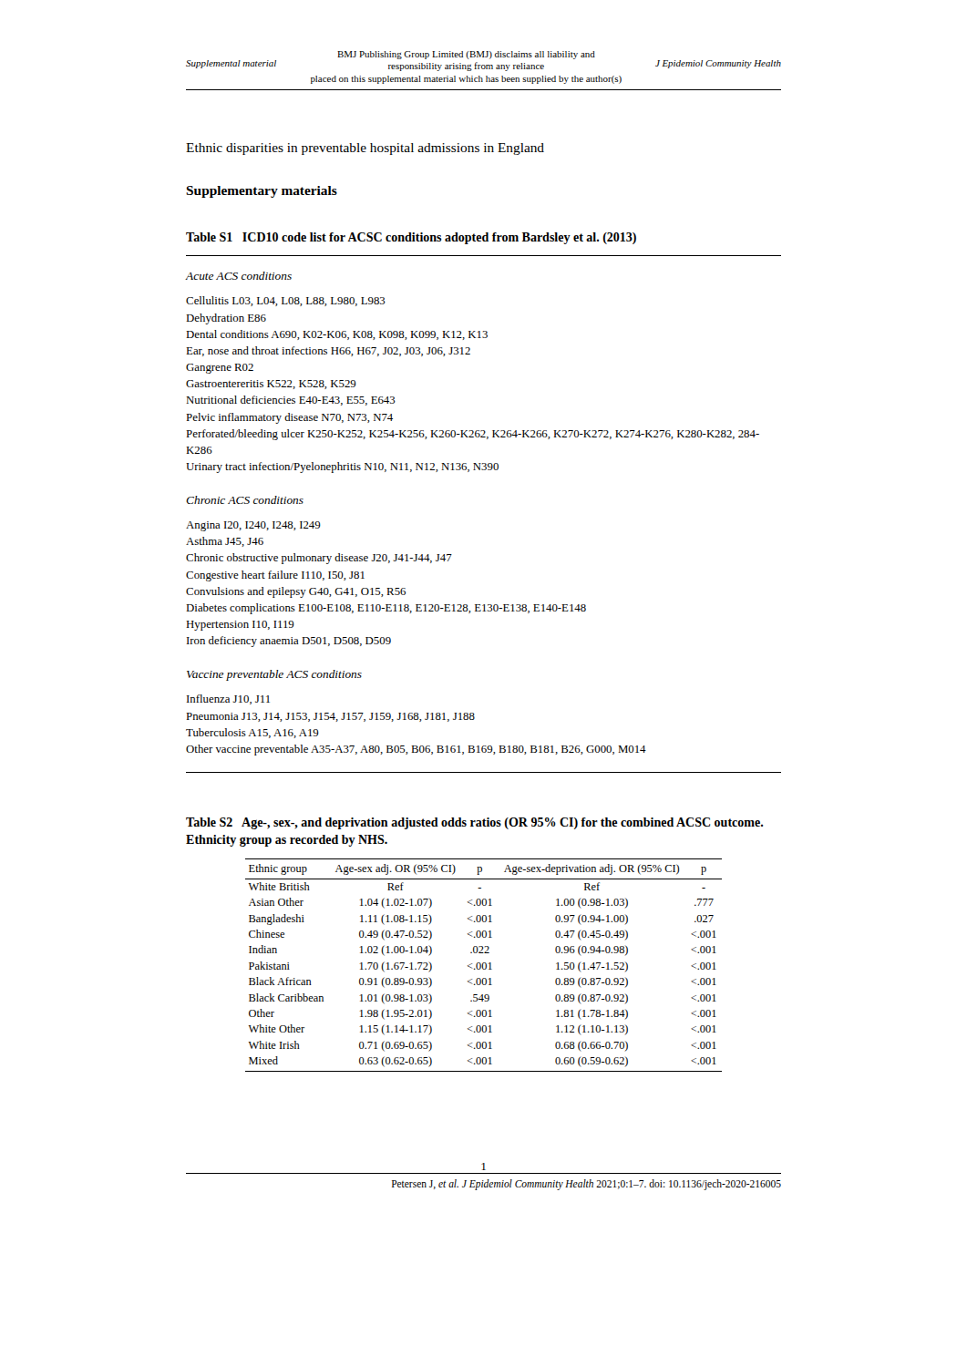Supplemental material
BMJ Publishing Group Limited (BMJ) disclaims all liability and responsibility arising from any reliance
placed on this supplemental material which has been supplied by the author(s)
J Epidemiol Community Health
Ethnic disparities in preventable hospital admissions in England
Supplementary materials
Table S1 ICD10 code list for ACSC conditions adopted from Bardsley et al. (2013)
Acute ACS conditions
Cellulitis L03, L04, L08, L88, L980, L983
Dehydration E86
Dental conditions A690, K02-K06, K08, K098, K099, K12, K13
Ear, nose and throat infections H66, H67, J02, J03, J06, J312
Gangrene R02
Gastroentereritis K522, K528, K529
Nutritional deficiencies E40-E43, E55, E643
Pelvic inflammatory disease N70, N73, N74
Perforated/bleeding ulcer K250-K252, K254-K256, K260-K262, K264-K266, K270-K272, K274-K276, K280-K282, 284-K286
Urinary tract infection/Pyelonephritis N10, N11, N12, N136, N390
Chronic ACS conditions
Angina I20, I240, I248, I249
Asthma J45, J46
Chronic obstructive pulmonary disease J20, J41-J44, J47
Congestive heart failure I110, I50, J81
Convulsions and epilepsy G40, G41, O15, R56
Diabetes complications E100-E108, E110-E118, E120-E128, E130-E138, E140-E148
Hypertension I10, I119
Iron deficiency anaemia D501, D508, D509
Vaccine preventable ACS conditions
Influenza J10, J11
Pneumonia J13, J14, J153, J154, J157, J159, J168, J181, J188
Tuberculosis A15, A16, A19
Other vaccine preventable A35-A37, A80, B05, B06, B161, B169, B180, B181, B26, G000, M014
Table S2 Age-, sex-, and deprivation adjusted odds ratios (OR 95% CI) for the combined ACSC outcome. Ethnicity group as recorded by NHS.
| Ethnic group | Age-sex adj. OR (95% CI) | p | Age-sex-deprivation adj. OR (95% CI) | p |
| --- | --- | --- | --- | --- |
| White British | Ref | - | Ref | - |
| Asian Other | 1.04 (1.02-1.07) | <.001 | 1.00 (0.98-1.03) | .777 |
| Bangladeshi | 1.11 (1.08-1.15) | <.001 | 0.97 (0.94-1.00) | .027 |
| Chinese | 0.49 (0.47-0.52) | <.001 | 0.47 (0.45-0.49) | <.001 |
| Indian | 1.02 (1.00-1.04) | .022 | 0.96 (0.94-0.98) | <.001 |
| Pakistani | 1.70 (1.67-1.72) | <.001 | 1.50 (1.47-1.52) | <.001 |
| Black African | 0.91 (0.89-0.93) | <.001 | 0.89 (0.87-0.92) | <.001 |
| Black Caribbean | 1.01 (0.98-1.03) | .549 | 0.89 (0.87-0.92) | <.001 |
| Other | 1.98 (1.95-2.01) | <.001 | 1.81 (1.78-1.84) | <.001 |
| White Other | 1.15 (1.14-1.17) | <.001 | 1.12 (1.10-1.13) | <.001 |
| White Irish | 0.71 (0.69-0.65) | <.001 | 0.68 (0.66-0.70) | <.001 |
| Mixed | 0.63 (0.62-0.65) | <.001 | 0.60 (0.59-0.62) | <.001 |
1
Petersen J, et al. J Epidemiol Community Health 2021;0:1–7. doi: 10.1136/jech-2020-216005